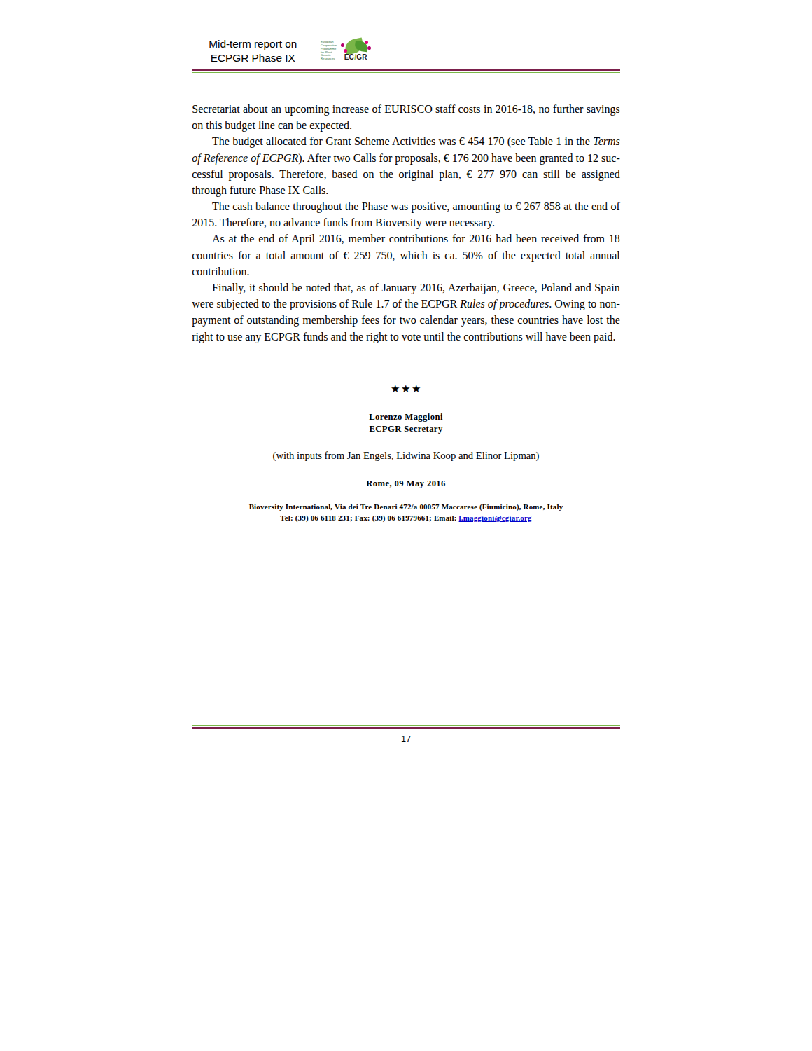Mid-term report on
ECPGR Phase IX
European
Cooperative
Programme
for Plant
Genetic
Resources
EC/GR
Secretariat about an upcoming increase of EURISCO staff costs in 2016-18, no further savings on this budget line can be expected.
The budget allocated for Grant Scheme Activities was € 454 170 (see Table 1 in the Terms of Reference of ECPGR). After two Calls for proposals, € 176 200 have been granted to 12 successful proposals. Therefore, based on the original plan, € 277 970 can still be assigned through future Phase IX Calls.
The cash balance throughout the Phase was positive, amounting to € 267 858 at the end of 2015. Therefore, no advance funds from Bioversity were necessary.
As at the end of April 2016, member contributions for 2016 had been received from 18 countries for a total amount of € 259 750, which is ca. 50% of the expected total annual contribution.
Finally, it should be noted that, as of January 2016, Azerbaijan, Greece, Poland and Spain were subjected to the provisions of Rule 1.7 of the ECPGR Rules of procedures. Owing to non-payment of outstanding membership fees for two calendar years, these countries have lost the right to use any ECPGR funds and the right to vote until the contributions will have been paid.
★★★
Lorenzo Maggioni
ECPGR Secretary
(with inputs from Jan Engels, Lidwina Koop and Elinor Lipman)
Rome, 09 May 2016
Bioversity International, Via dei Tre Denari 472/a 00057 Maccarese (Fiumicino), Rome, Italy
Tel: (39) 06 6118 231; Fax: (39) 06 61979661; Email: l.maggioni@cgiar.org
17